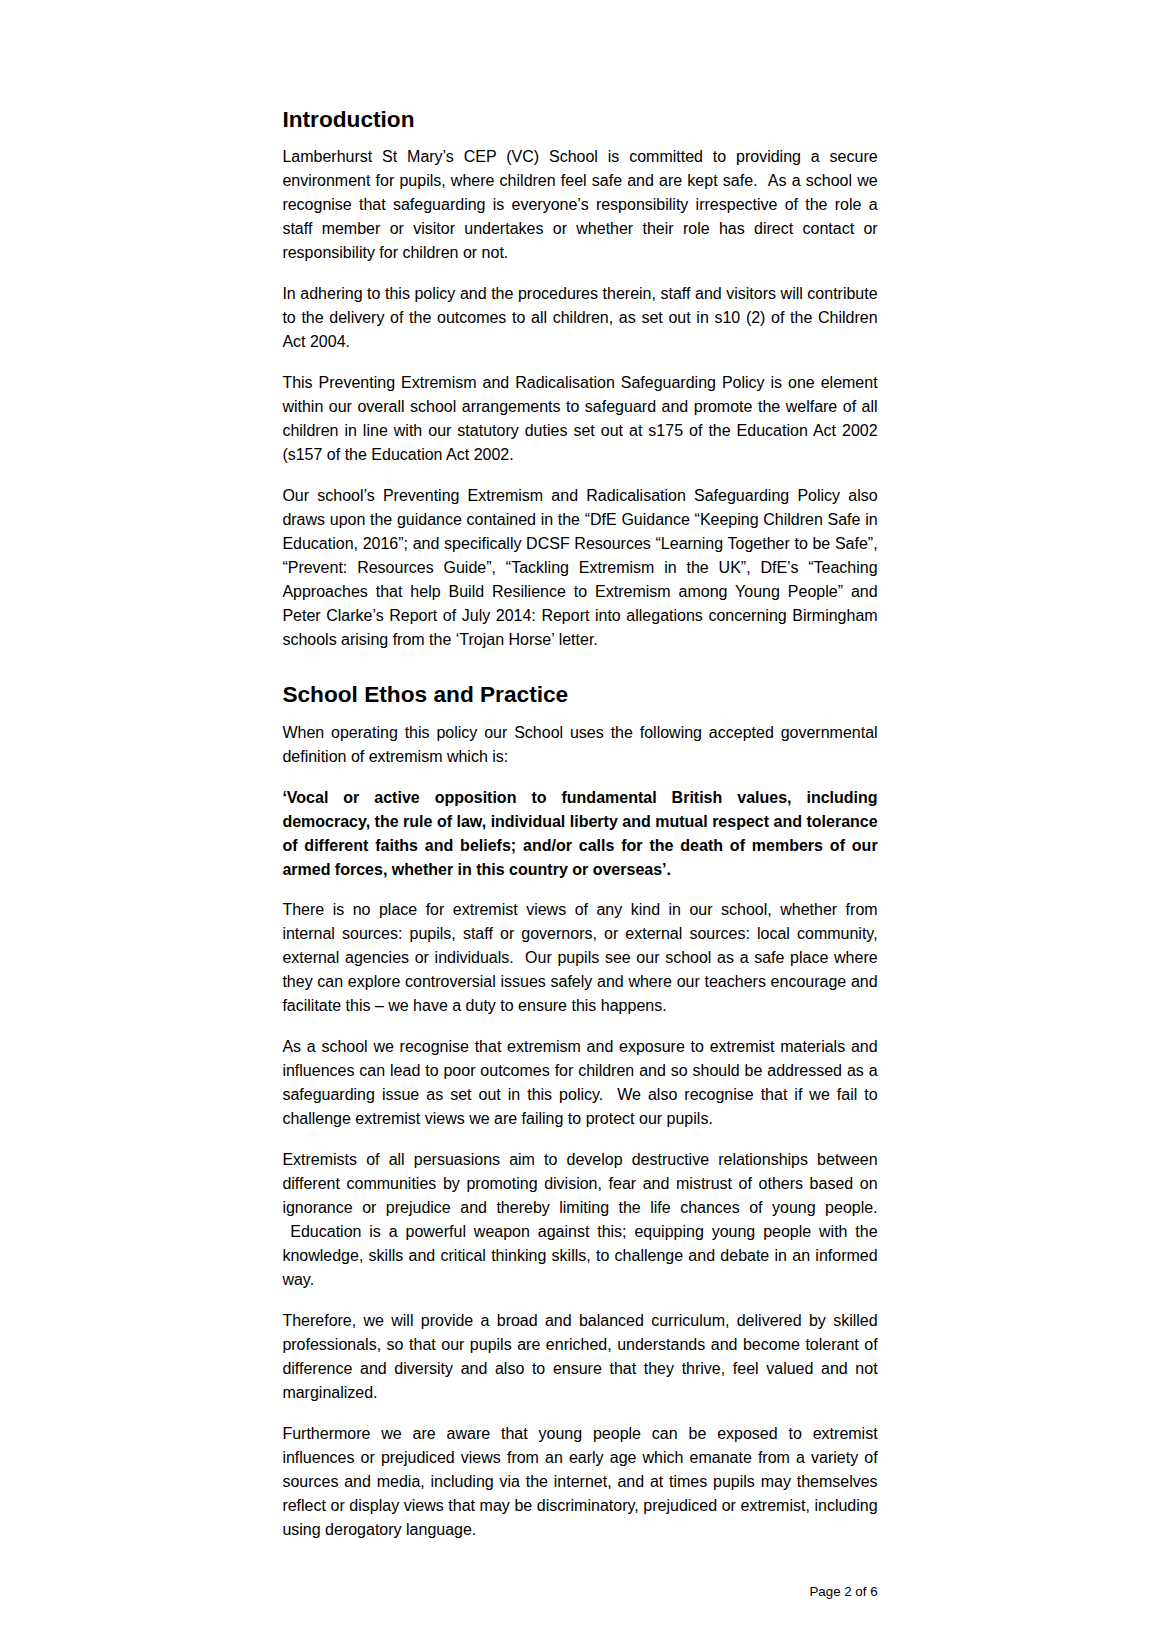Introduction
Lamberhurst St Mary’s CEP (VC) School is committed to providing a secure environment for pupils, where children feel safe and are kept safe. As a school we recognise that safeguarding is everyone’s responsibility irrespective of the role a staff member or visitor undertakes or whether their role has direct contact or responsibility for children or not.
In adhering to this policy and the procedures therein, staff and visitors will contribute to the delivery of the outcomes to all children, as set out in s10 (2) of the Children Act 2004.
This Preventing Extremism and Radicalisation Safeguarding Policy is one element within our overall school arrangements to safeguard and promote the welfare of all children in line with our statutory duties set out at s175 of the Education Act 2002 (s157 of the Education Act 2002.
Our school’s Preventing Extremism and Radicalisation Safeguarding Policy also draws upon the guidance contained in the “DfE Guidance “Keeping Children Safe in Education, 2016”; and specifically DCSF Resources “Learning Together to be Safe”, “Prevent: Resources Guide”, “Tackling Extremism in the UK”, DfE’s “Teaching Approaches that help Build Resilience to Extremism among Young People” and Peter Clarke’s Report of July 2014: Report into allegations concerning Birmingham schools arising from the ‘Trojan Horse’ letter.
School Ethos and Practice
When operating this policy our School uses the following accepted governmental definition of extremism which is:
‘Vocal or active opposition to fundamental British values, including democracy, the rule of law, individual liberty and mutual respect and tolerance of different faiths and beliefs; and/or calls for the death of members of our armed forces, whether in this country or overseas’.
There is no place for extremist views of any kind in our school, whether from internal sources: pupils, staff or governors, or external sources: local community, external agencies or individuals. Our pupils see our school as a safe place where they can explore controversial issues safely and where our teachers encourage and facilitate this – we have a duty to ensure this happens.
As a school we recognise that extremism and exposure to extremist materials and influences can lead to poor outcomes for children and so should be addressed as a safeguarding issue as set out in this policy. We also recognise that if we fail to challenge extremist views we are failing to protect our pupils.
Extremists of all persuasions aim to develop destructive relationships between different communities by promoting division, fear and mistrust of others based on ignorance or prejudice and thereby limiting the life chances of young people. Education is a powerful weapon against this; equipping young people with the knowledge, skills and critical thinking skills, to challenge and debate in an informed way.
Therefore, we will provide a broad and balanced curriculum, delivered by skilled professionals, so that our pupils are enriched, understands and become tolerant of difference and diversity and also to ensure that they thrive, feel valued and not marginalized.
Furthermore we are aware that young people can be exposed to extremist influences or prejudiced views from an early age which emanate from a variety of sources and media, including via the internet, and at times pupils may themselves reflect or display views that may be discriminatory, prejudiced or extremist, including using derogatory language.
Page 2 of 6